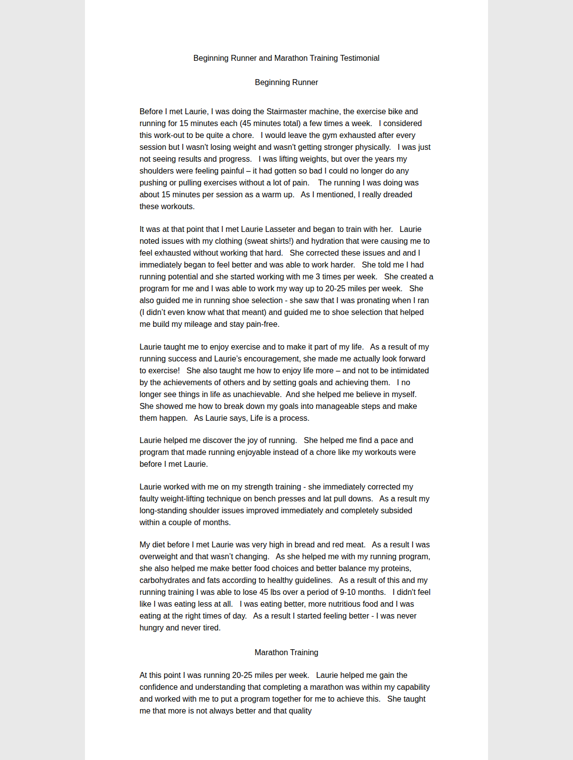Beginning Runner and Marathon Training Testimonial
Beginning Runner
Before I met Laurie, I was doing the Stairmaster machine, the exercise bike and running for 15 minutes each (45 minutes total) a few times a week. I considered this work-out to be quite a chore. I would leave the gym exhausted after every session but I wasn't losing weight and wasn't getting stronger physically. I was just not seeing results and progress. I was lifting weights, but over the years my shoulders were feeling painful – it had gotten so bad I could no longer do any pushing or pulling exercises without a lot of pain. The running I was doing was about 15 minutes per session as a warm up. As I mentioned, I really dreaded these workouts.
It was at that point that I met Laurie Lasseter and began to train with her. Laurie noted issues with my clothing (sweat shirts!) and hydration that were causing me to feel exhausted without working that hard. She corrected these issues and and I immediately began to feel better and was able to work harder. She told me I had running potential and she started working with me 3 times per week. She created a program for me and I was able to work my way up to 20-25 miles per week. She also guided me in running shoe selection - she saw that I was pronating when I ran (I didn’t even know what that meant) and guided me to shoe selection that helped me build my mileage and stay pain-free.
Laurie taught me to enjoy exercise and to make it part of my life. As a result of my running success and Laurie’s encouragement, she made me actually look forward to exercise! She also taught me how to enjoy life more – and not to be intimidated by the achievements of others and by setting goals and achieving them. I no longer see things in life as unachievable. And she helped me believe in myself. She showed me how to break down my goals into manageable steps and make them happen. As Laurie says, Life is a process.
Laurie helped me discover the joy of running. She helped me find a pace and program that made running enjoyable instead of a chore like my workouts were before I met Laurie.
Laurie worked with me on my strength training - she immediately corrected my faulty weight-lifting technique on bench presses and lat pull downs. As a result my long-standing shoulder issues improved immediately and completely subsided within a couple of months.
My diet before I met Laurie was very high in bread and red meat. As a result I was overweight and that wasn’t changing. As she helped me with my running program, she also helped me make better food choices and better balance my proteins, carbohydrates and fats according to healthy guidelines. As a result of this and my running training I was able to lose 45 lbs over a period of 9-10 months. I didn't feel like I was eating less at all. I was eating better, more nutritious food and I was eating at the right times of day. As a result I started feeling better - I was never hungry and never tired.
Marathon Training
At this point I was running 20-25 miles per week. Laurie helped me gain the confidence and understanding that completing a marathon was within my capability and worked with me to put a program together for me to achieve this. She taught me that more is not always better and that quality